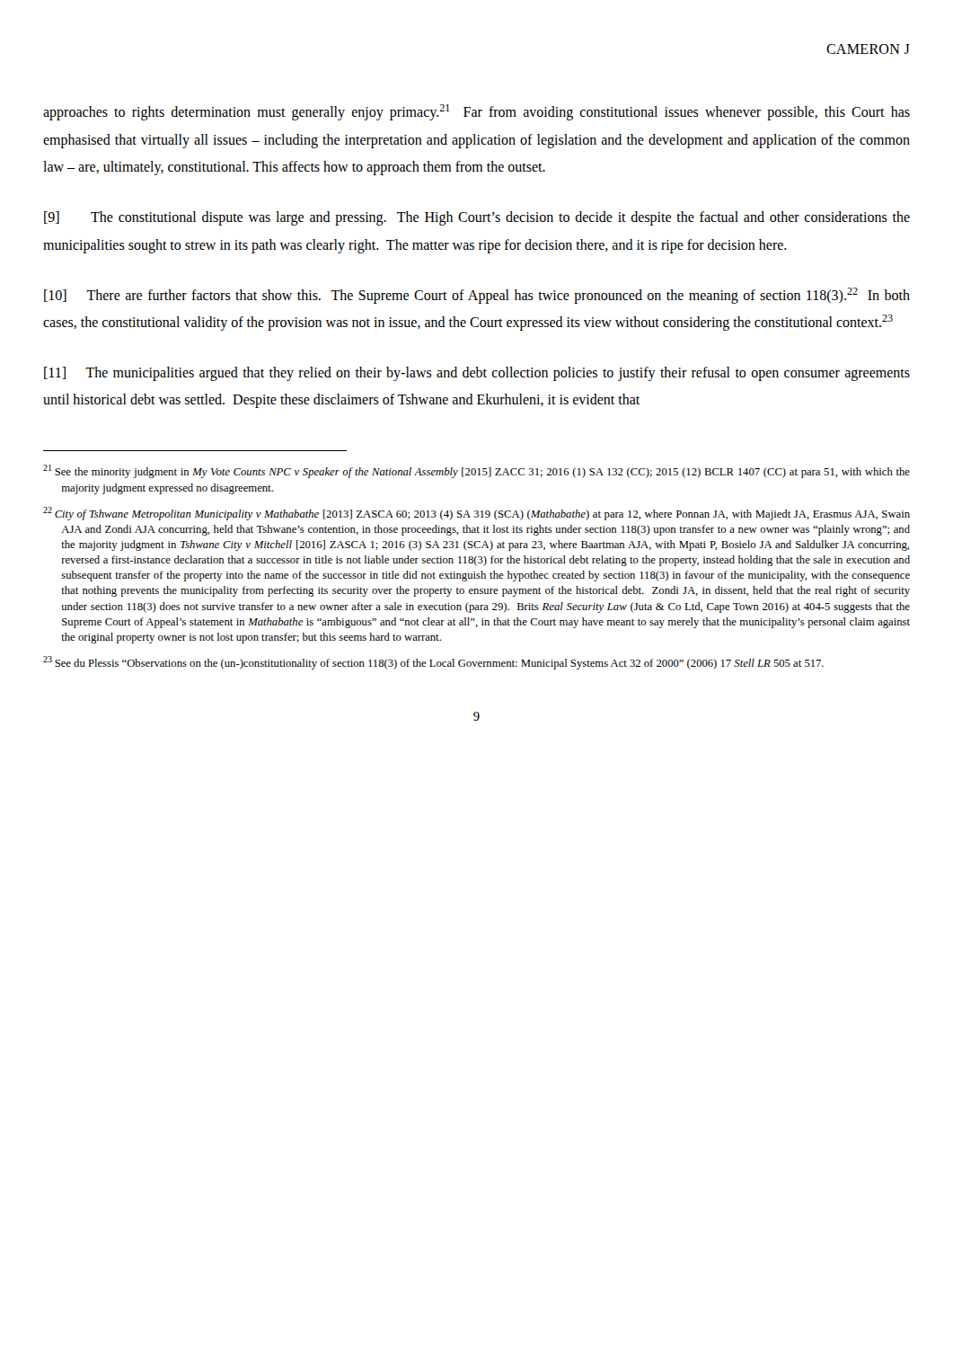CAMERON J
approaches to rights determination must generally enjoy primacy.21 Far from avoiding constitutional issues whenever possible, this Court has emphasised that virtually all issues – including the interpretation and application of legislation and the development and application of the common law – are, ultimately, constitutional. This affects how to approach them from the outset.
[9] The constitutional dispute was large and pressing. The High Court’s decision to decide it despite the factual and other considerations the municipalities sought to strew in its path was clearly right. The matter was ripe for decision there, and it is ripe for decision here.
[10] There are further factors that show this. The Supreme Court of Appeal has twice pronounced on the meaning of section 118(3).22 In both cases, the constitutional validity of the provision was not in issue, and the Court expressed its view without considering the constitutional context.23
[11] The municipalities argued that they relied on their by-laws and debt collection policies to justify their refusal to open consumer agreements until historical debt was settled. Despite these disclaimers of Tshwane and Ekurhuleni, it is evident that
21 See the minority judgment in My Vote Counts NPC v Speaker of the National Assembly [2015] ZACC 31; 2016 (1) SA 132 (CC); 2015 (12) BCLR 1407 (CC) at para 51, with which the majority judgment expressed no disagreement.
22 City of Tshwane Metropolitan Municipality v Mathabathe [2013] ZASCA 60; 2013 (4) SA 319 (SCA) (Mathabathe) at para 12, where Ponnan JA, with Majiedt JA, Erasmus AJA, Swain AJA and Zondi AJA concurring, held that Tshwane’s contention, in those proceedings, that it lost its rights under section 118(3) upon transfer to a new owner was “plainly wrong”; and the majority judgment in Tshwane City v Mitchell [2016] ZASCA 1; 2016 (3) SA 231 (SCA) at para 23, where Baartman AJA, with Mpati P, Bosielo JA and Saldulker JA concurring, reversed a first-instance declaration that a successor in title is not liable under section 118(3) for the historical debt relating to the property, instead holding that the sale in execution and subsequent transfer of the property into the name of the successor in title did not extinguish the hypothec created by section 118(3) in favour of the municipality, with the consequence that nothing prevents the municipality from perfecting its security over the property to ensure payment of the historical debt. Zondi JA, in dissent, held that the real right of security under section 118(3) does not survive transfer to a new owner after a sale in execution (para 29). Brits Real Security Law (Juta & Co Ltd, Cape Town 2016) at 404-5 suggests that the Supreme Court of Appeal’s statement in Mathabathe is “ambiguous” and “not clear at all”, in that the Court may have meant to say merely that the municipality’s personal claim against the original property owner is not lost upon transfer; but this seems hard to warrant.
23 See du Plessis “Observations on the (un-)constitutionality of section 118(3) of the Local Government: Municipal Systems Act 32 of 2000” (2006) 17 Stell LR 505 at 517.
9